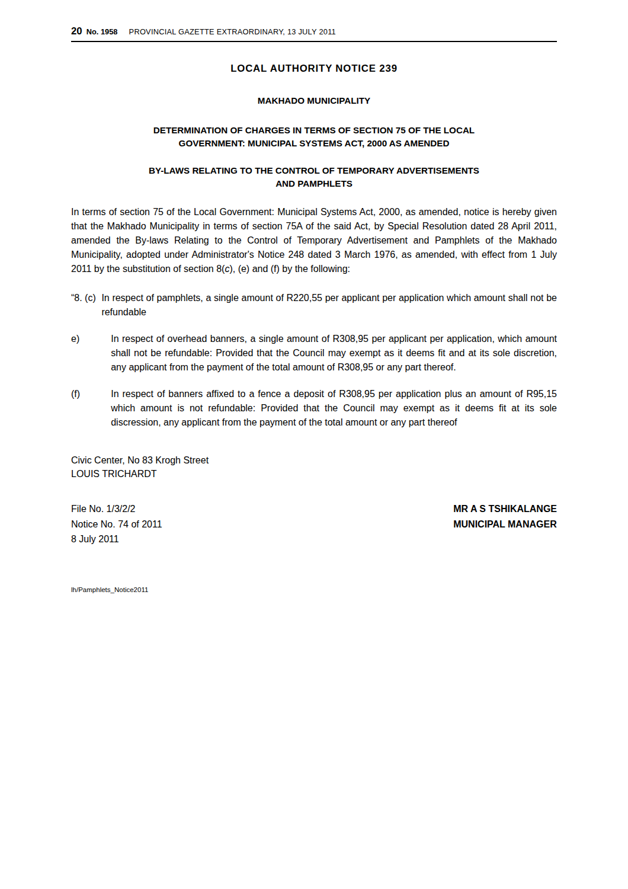20 No. 1958 PROVINCIAL GAZETTE EXTRAORDINARY, 13 JULY 2011
LOCAL AUTHORITY NOTICE 239
MAKHADO MUNICIPALITY
DETERMINATION OF CHARGES IN TERMS OF SECTION 75 OF THE LOCAL
GOVERNMENT: MUNICIPAL SYSTEMS ACT, 2000 AS AMENDED
BY-LAWS RELATING TO THE CONTROL OF TEMPORARY ADVERTISEMENTS
AND PAMPHLETS
In terms of section 75 of the Local Government: Municipal Systems Act, 2000, as amended, notice is hereby given that the Makhado Municipality in terms of section 75A of the said Act, by Special Resolution dated 28 April 2011, amended the By-laws Relating to the Control of Temporary Advertisement and Pamphlets of the Makhado Municipality, adopted under Administrator's Notice 248 dated 3 March 1976, as amended, with effect from 1 July 2011 by the substitution of section 8(c), (e) and (f) by the following:
“8. (c) In respect of pamphlets, a single amount of R220,55 per applicant per application which amount shall not be refundable
e) In respect of overhead banners, a single amount of R308,95 per applicant per application, which amount shall not be refundable: Provided that the Council may exempt as it deems fit and at its sole discretion, any applicant from the payment of the total amount of R308,95 or any part thereof.
(f) In respect of banners affixed to a fence a deposit of R308,95 per application plus an amount of R95,15 which amount is not refundable: Provided that the Council may exempt as it deems fit at its sole discression, any applicant from the payment of the total amount or any part thereof
Civic Center, No 83 Krogh Street
LOUIS TRICHARDT
File No. 1/3/2/2
Notice No. 74 of 2011
8 July 2011
MR A S TSHIKALANGE
MUNICIPAL MANAGER
lh/Pamphlets_Notice2011